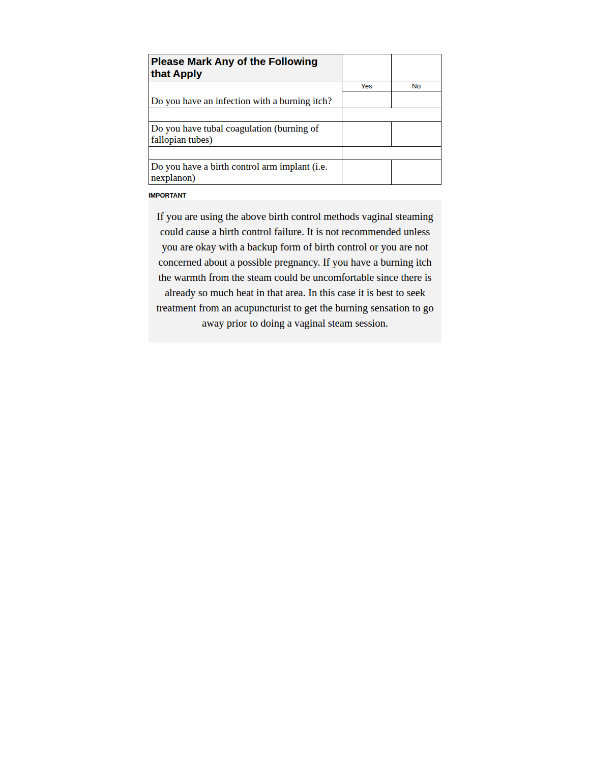| Please Mark Any of the Following that Apply | | |
| Do you have an infection with a burning itch? | Yes | No |
| Do you have tubal coagulation (burning of fallopian tubes) | | |
| Do you have a birth control arm implant (i.e. nexplanon) | | |
IMPORTANT
If you are using the above birth control methods vaginal steaming could cause a birth control failure. It is not recommended unless you are okay with a backup form of birth control or you are not concerned about a possible pregnancy. If you have a burning itch the warmth from the steam could be uncomfortable since there is already so much heat in that area. In this case it is best to seek treatment from an acupuncturist to get the burning sensation to go away prior to doing a vaginal steam session.